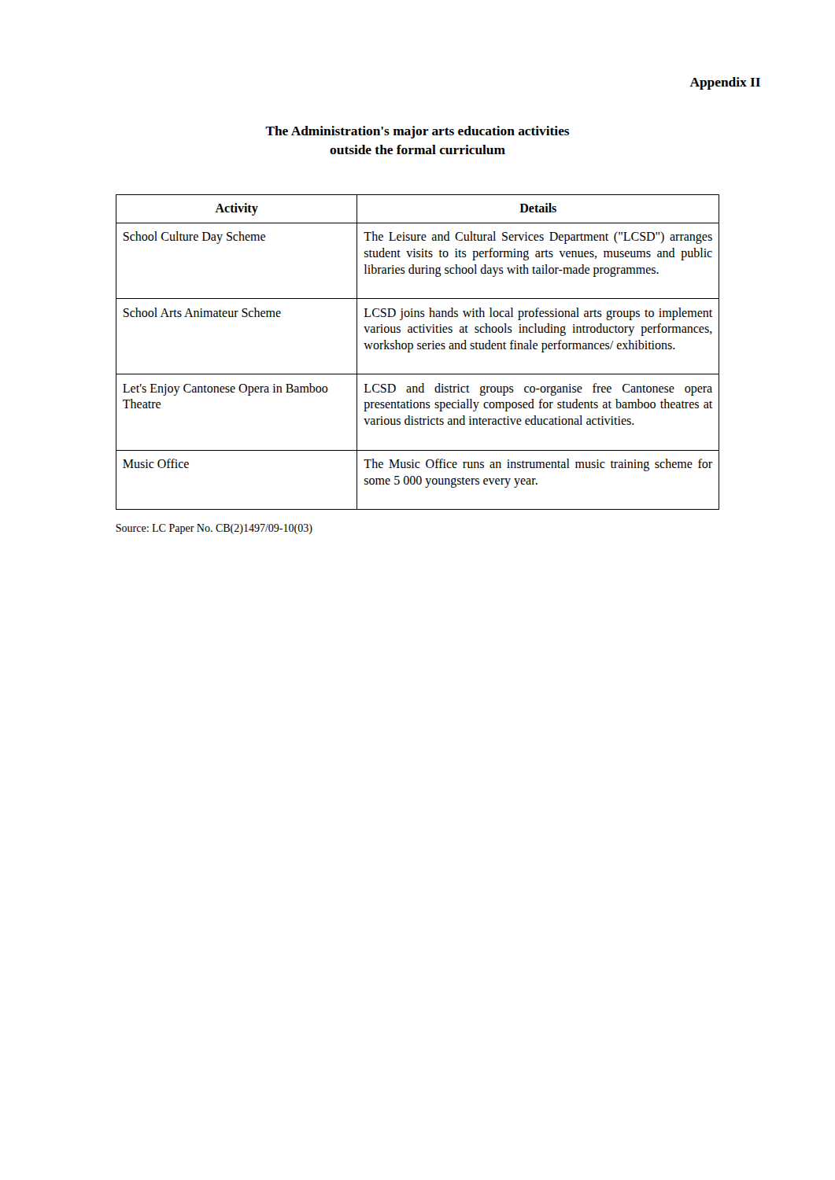Appendix II
The Administration's major arts education activities
outside the formal curriculum
| Activity | Details |
| --- | --- |
| School Culture Day Scheme | The Leisure and Cultural Services Department ("LCSD") arranges student visits to its performing arts venues, museums and public libraries during school days with tailor-made programmes. |
| School Arts Animateur Scheme | LCSD joins hands with local professional arts groups to implement various activities at schools including introductory performances, workshop series and student finale performances/ exhibitions. |
| Let's Enjoy Cantonese Opera in Bamboo Theatre | LCSD and district groups co-organise free Cantonese opera presentations specially composed for students at bamboo theatres at various districts and interactive educational activities. |
| Music Office | The Music Office runs an instrumental music training scheme for some 5 000 youngsters every year. |
Source: LC Paper No. CB(2)1497/09-10(03)